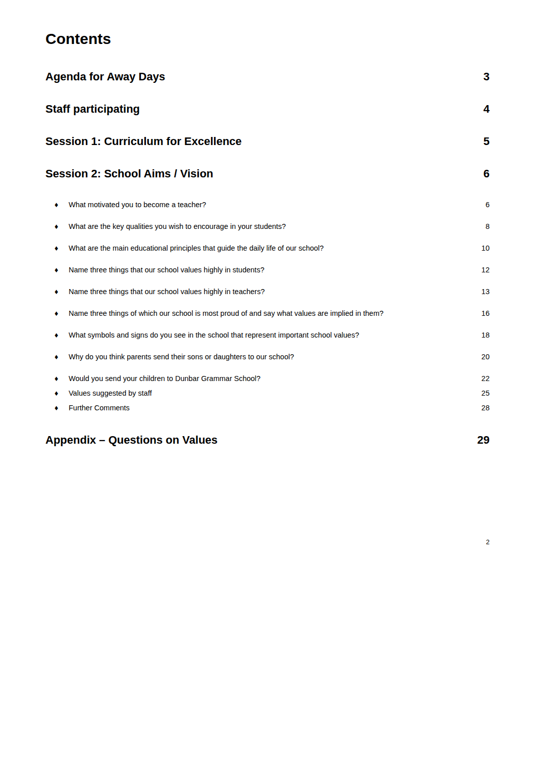Contents
Agenda for Away Days 3
Staff participating 4
Session 1: Curriculum for Excellence 5
Session 2: School Aims / Vision 6
♦ What motivated you to become a teacher? 6
♦ What are the key qualities you wish to encourage in your students? 8
♦ What are the main educational principles that guide the daily life of our school? 10
♦ Name three things that our school values highly in students? 12
♦ Name three things that our school values highly in teachers? 13
♦ Name three things of which our school is most proud of and say what values are implied in them? 16
♦ What symbols and signs do you see in the school that represent important school values? 18
♦ Why do you think parents send their sons or daughters to our school? 20
♦ Would you send your children to Dunbar Grammar School? 22
♦ Values suggested by staff 25
♦ Further Comments 28
Appendix – Questions on Values 29
2